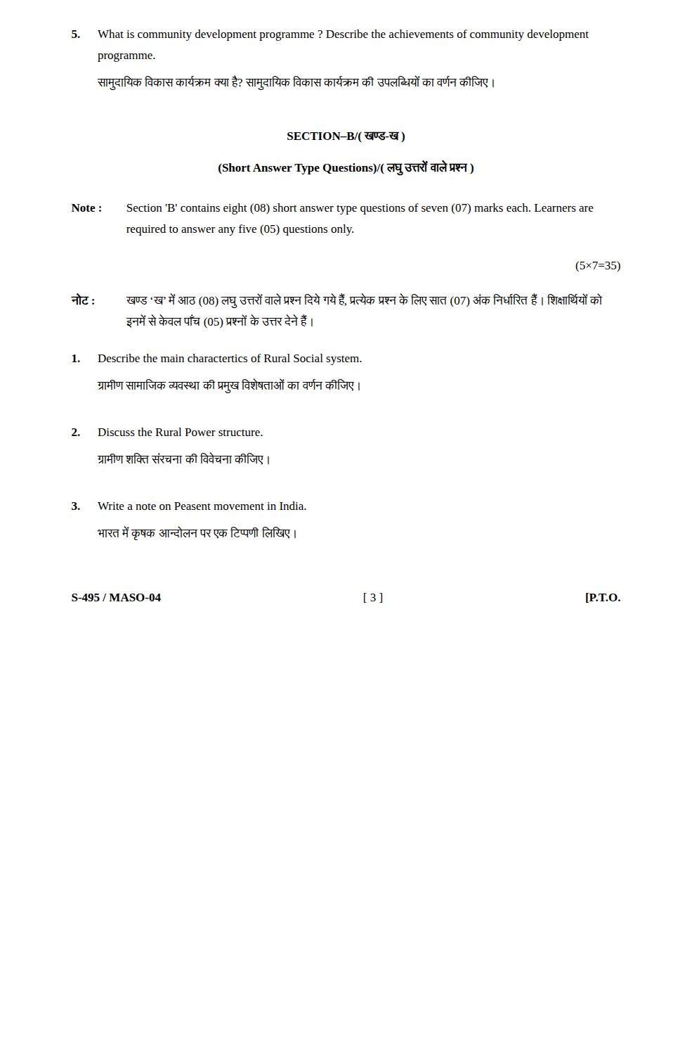5.
What is community development programme ? Describe the achievements of community development programme.
सामुदायिक विकास कार्यक्रम क्या है? सामुदायिक विकास कार्यक्रम की उपलब्धियों का वर्णन कीजिए।
SECTION–B/( खण्ड-ख )
(Short Answer Type Questions)/( लघु उत्तरों वाले प्रश्न )
Note :
Section 'B' contains eight (08) short answer type questions of seven (07) marks each. Learners are required to answer any five (05) questions only.
(5×7=35)
नोट :
खण्ड ‘ख’ में आठ (08) लघु उत्तरों वाले प्रश्न दिये गये हैं, प्रत्येक प्रश्न के लिए सात (07) अंक निर्धारित हैं। शिक्षार्थियों को इनमें से केवल पाँच (05) प्रश्नों के उत्तर देने हैं।
1.
Describe the main charactertics of Rural Social system.
ग्रामीण सामाजिक व्यवस्था की प्रमुख विशेषताओं का वर्णन कीजिए।
2.
Discuss the Rural Power structure.
ग्रामीण शक्ति संरचना की विवेचना कीजिए।
3.
Write a note on Peasent movement in India.
भारत में कृषक आन्दोलन पर एक टिप्पणी लिखिए।
S-495 / MASO-04
[ 3 ]
[P.T.O.